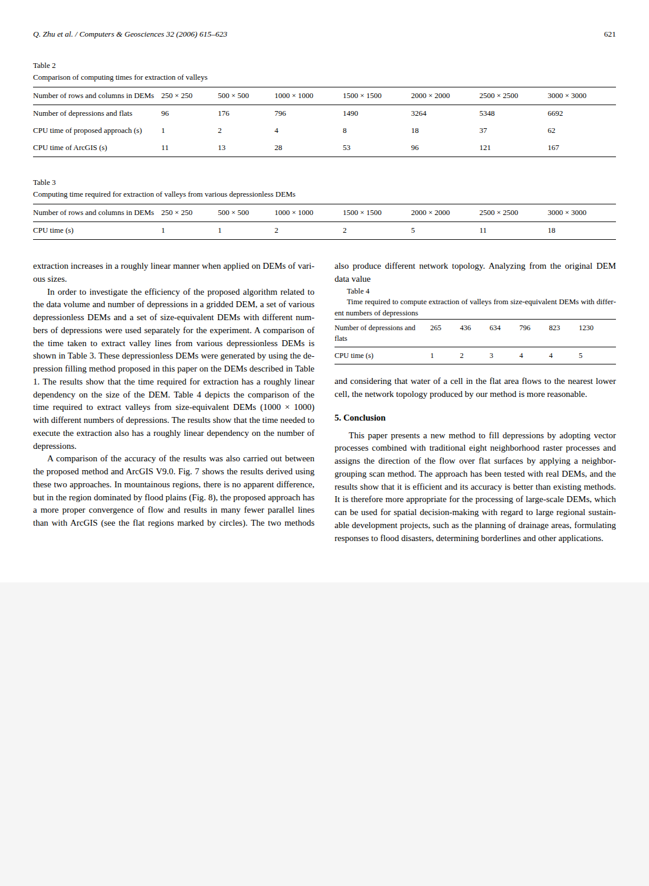Q. Zhu et al. / Computers & Geosciences 32 (2006) 615–623 621
Table 2
Comparison of computing times for extraction of valleys
| Number of rows and columns in DEMs | 250 × 250 | 500 × 500 | 1000 × 1000 | 1500 × 1500 | 2000 × 2000 | 2500 × 2500 | 3000 × 3000 |
| --- | --- | --- | --- | --- | --- | --- | --- |
| Number of depressions and flats | 96 | 176 | 796 | 1490 | 3264 | 5348 | 6692 |
| CPU time of proposed approach (s) | 1 | 2 | 4 | 8 | 18 | 37 | 62 |
| CPU time of ArcGIS (s) | 11 | 13 | 28 | 53 | 96 | 121 | 167 |
Table 3
Computing time required for extraction of valleys from various depressionless DEMs
| Number of rows and columns in DEMs | 250 × 250 | 500 × 500 | 1000 × 1000 | 1500 × 1500 | 2000 × 2000 | 2500 × 2500 | 3000 × 3000 |
| --- | --- | --- | --- | --- | --- | --- | --- |
| CPU time (s) | 1 | 1 | 2 | 2 | 5 | 11 | 18 |
extraction increases in a roughly linear manner when applied on DEMs of various sizes.
In order to investigate the efficiency of the proposed algorithm related to the data volume and number of depressions in a gridded DEM, a set of various depressionless DEMs and a set of size-equivalent DEMs with different numbers of depressions were used separately for the experiment. A comparison of the time taken to extract valley lines from various depressionless DEMs is shown in Table 3. These depressionless DEMs were generated by using the depression filling method proposed in this paper on the DEMs described in Table 1. The results show that the time required for extraction has a roughly linear dependency on the size of the DEM. Table 4 depicts the comparison of the time required to extract valleys from size-equivalent DEMs (1000 × 1000) with different numbers of depressions. The results show that the time needed to execute the extraction also has a roughly linear dependency on the number of depressions.
A comparison of the accuracy of the results was also carried out between the proposed method and ArcGIS V9.0. Fig. 7 shows the results derived using these two approaches. In mountainous regions, there is no apparent difference, but in the region dominated by flood plains (Fig. 8), the proposed approach has a more proper convergence of flow and results in many fewer parallel lines than with ArcGIS (see the flat regions marked by circles). The two methods also produce different network topology. Analyzing from the original DEM data value
Table 4
Time required to compute extraction of valleys from size-equivalent DEMs with different numbers of depressions
| Number of depressions and flats | 265 | 436 | 634 | 796 | 823 | 1230 |
| --- | --- | --- | --- | --- | --- | --- |
| CPU time (s) | 1 | 2 | 3 | 4 | 4 | 5 |
and considering that water of a cell in the flat area flows to the nearest lower cell, the network topology produced by our method is more reasonable.
5. Conclusion
This paper presents a new method to fill depressions by adopting vector processes combined with traditional eight neighborhood raster processes and assigns the direction of the flow over flat surfaces by applying a neighbor-grouping scan method. The approach has been tested with real DEMs, and the results show that it is efficient and its accuracy is better than existing methods. It is therefore more appropriate for the processing of large-scale DEMs, which can be used for spatial decision-making with regard to large regional sustainable development projects, such as the planning of drainage areas, formulating responses to flood disasters, determining borderlines and other applications.